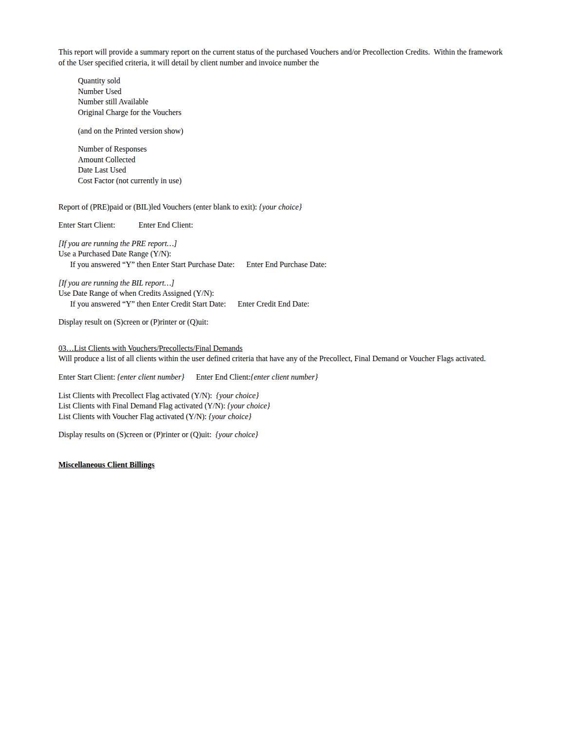This report will provide a summary report on the current status of the purchased Vouchers and/or Precollection Credits. Within the framework of the User specified criteria, it will detail by client number and invoice number the
Quantity sold
Number Used
Number still Available
Original Charge for the Vouchers
(and on the Printed version show)
Number of Responses
Amount Collected
Date Last Used
Cost Factor (not currently in use)
Report of (PRE)paid or (BIL)led Vouchers (enter blank to exit): {your choice}
Enter Start Client: Enter End Client:
[If you are running the PRE report…]
Use a Purchased Date Range (Y/N):
If you answered “Y” then Enter Start Purchase Date: Enter End Purchase Date:
[If you are running the BIL report…]
Use Date Range of when Credits Assigned (Y/N):
If you answered “Y” then Enter Credit Start Date: Enter Credit End Date:
Display result on (S)creen or (P)rinter or (Q)uit:
03…List Clients with Vouchers/Precollects/Final Demands
Will produce a list of all clients within the user defined criteria that have any of the Precollect, Final Demand or Voucher Flags activated.
Enter Start Client: {enter client number} Enter End Client:{enter client number}
List Clients with Precollect Flag activated (Y/N): {your choice}
List Clients with Final Demand Flag activated (Y/N): {your choice}
List Clients with Voucher Flag activated (Y/N): {your choice}
Display results on (S)creen or (P)rinter or (Q)uit: {your choice}
Miscellaneous Client Billings